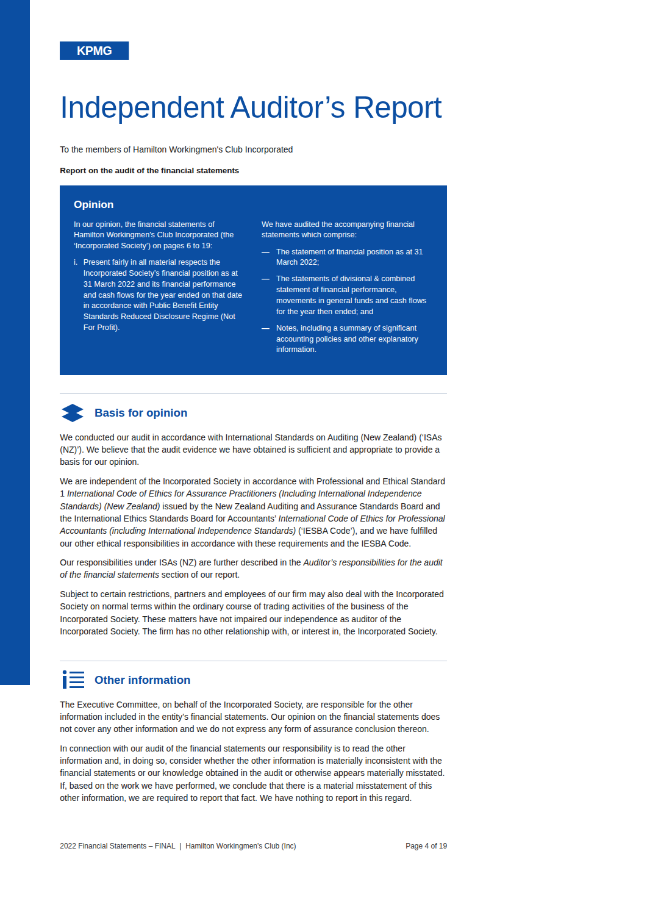KPMG
Independent Auditor’s Report
To the members of Hamilton Workingmen's Club Incorporated
Report on the audit of the financial statements
Opinion
In our opinion, the financial statements of Hamilton Workingmen's Club Incorporated (the ‘Incorporated Society’) on pages 6 to 19:
i. Present fairly in all material respects the Incorporated Society’s financial position as at 31 March 2022 and its financial performance and cash flows for the year ended on that date in accordance with Public Benefit Entity Standards Reduced Disclosure Regime (Not For Profit).
We have audited the accompanying financial statements which comprise:
— The statement of financial position as at 31 March 2022;
— The statements of divisional & combined statement of financial performance, movements in general funds and cash flows for the year then ended; and
— Notes, including a summary of significant accounting policies and other explanatory information.
Basis for opinion
We conducted our audit in accordance with International Standards on Auditing (New Zealand) (‘ISAs (NZ)’). We believe that the audit evidence we have obtained is sufficient and appropriate to provide a basis for our opinion.
We are independent of the Incorporated Society in accordance with Professional and Ethical Standard 1 International Code of Ethics for Assurance Practitioners (Including International Independence Standards) (New Zealand) issued by the New Zealand Auditing and Assurance Standards Board and the International Ethics Standards Board for Accountants’ International Code of Ethics for Professional Accountants (including International Independence Standards) (‘IESBA Code’), and we have fulfilled our other ethical responsibilities in accordance with these requirements and the IESBA Code.
Our responsibilities under ISAs (NZ) are further described in the Auditor’s responsibilities for the audit of the financial statements section of our report.
Subject to certain restrictions, partners and employees of our firm may also deal with the Incorporated Society on normal terms within the ordinary course of trading activities of the business of the Incorporated Society. These matters have not impaired our independence as auditor of the Incorporated Society. The firm has no other relationship with, or interest in, the Incorporated Society.
Other information
The Executive Committee, on behalf of the Incorporated Society, are responsible for the other information included in the entity’s financial statements. Our opinion on the financial statements does not cover any other information and we do not express any form of assurance conclusion thereon.
In connection with our audit of the financial statements our responsibility is to read the other information and, in doing so, consider whether the other information is materially inconsistent with the financial statements or our knowledge obtained in the audit or otherwise appears materially misstated. If, based on the work we have performed, we conclude that there is a material misstatement of this other information, we are required to report that fact. We have nothing to report in this regard.
2022 Financial Statements – FINAL | Hamilton Workingmen's Club (Inc) Page 4 of 19